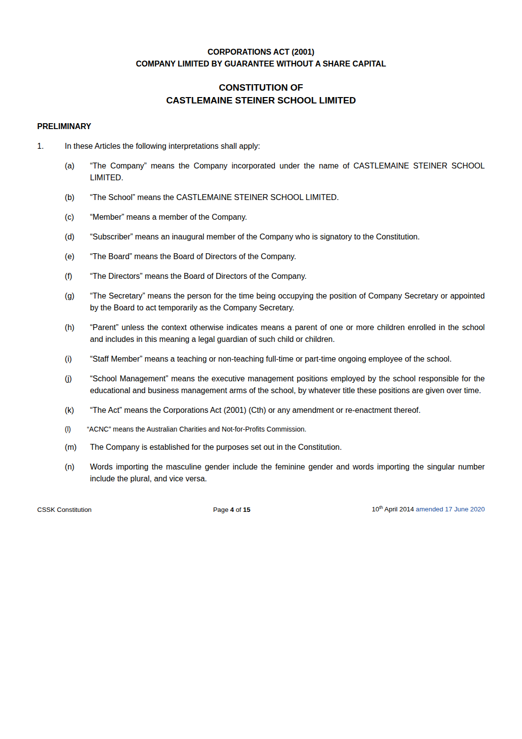CORPORATIONS ACT (2001) COMPANY LIMITED BY GUARANTEE WITHOUT A SHARE CAPITAL
CONSTITUTION OF
CASTLEMAINE STEINER SCHOOL LIMITED
PRELIMINARY
1. In these Articles the following interpretations shall apply:
(a) “The Company” means the Company incorporated under the name of CASTLEMAINE STEINER SCHOOL LIMITED.
(b) “The School” means the CASTLEMAINE STEINER SCHOOL LIMITED.
(c) “Member” means a member of the Company.
(d) “Subscriber” means an inaugural member of the Company who is signatory to the Constitution.
(e) “The Board” means the Board of Directors of the Company.
(f) “The Directors” means the Board of Directors of the Company.
(g) “The Secretary” means the person for the time being occupying the position of Company Secretary or appointed by the Board to act temporarily as the Company Secretary.
(h) “Parent” unless the context otherwise indicates means a parent of one or more children enrolled in the school and includes in this meaning a legal guardian of such child or children.
(i) “Staff Member” means a teaching or non-teaching full-time or part-time ongoing employee of the school.
(j) “School Management” means the executive management positions employed by the school responsible for the educational and business management arms of the school, by whatever title these positions are given over time.
(k) “The Act” means the Corporations Act (2001) (Cth) or any amendment or re-enactment thereof.
(l) “ACNC” means the Australian Charities and Not-for-Profits Commission.
(m) The Company is established for the purposes set out in the Constitution.
(n) Words importing the masculine gender include the feminine gender and words importing the singular number include the plural, and vice versa.
CSSK Constitution
Page 4 of 15
10th April 2014 amended 17 June 2020